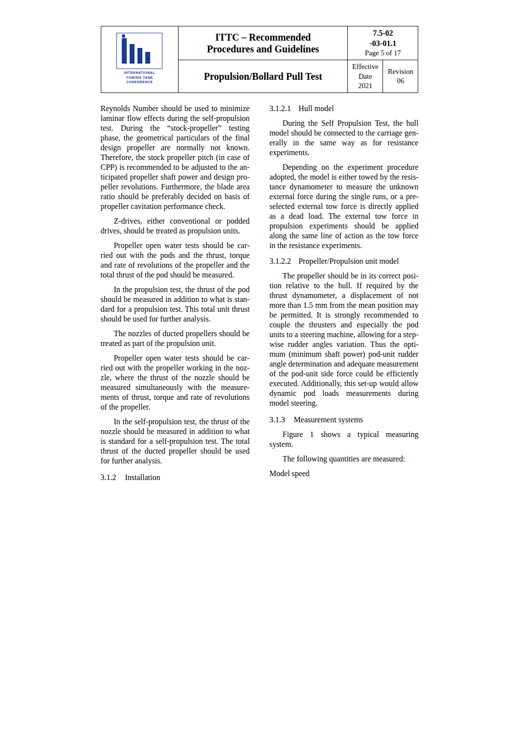| INTERNATIONAL TOWING TANK CONFERENCE | ITTC – Recommended Procedures and Guidelines | 7.5-02 -03-01.1 Page 5 of 17 |
| Propulsion/Bollard Pull Test | Effective Date 2021 | Revision 06 |
Reynolds Number should be used to minimize laminar flow effects during the self-propulsion test. During the “stock-propeller” testing phase, the geometrical particulars of the final design propeller are normally not known. Therefore, the stock propeller pitch (in case of CPP) is recommended to be adjusted to the anticipated propeller shaft power and design propeller revolutions. Furthermore, the blade area ratio should be preferably decided on basis of propeller cavitation performance check.
Z-drives, either conventional or podded drives, should be treated as propulsion units.
Propeller open water tests should be carried out with the pods and the thrust, torque and rate of revolutions of the propeller and the total thrust of the pod should be measured.
In the propulsion test, the thrust of the pod should be measured in addition to what is standard for a propulsion test. This total unit thrust should be used for further analysis.
The nozzles of ducted propellers should be treated as part of the propulsion unit.
Propeller open water tests should be carried out with the propeller working in the nozzle, where the thrust of the nozzle should be measured simultaneously with the measurements of thrust, torque and rate of revolutions of the propeller.
In the self-propulsion test, the thrust of the nozzle should be measured in addition to what is standard for a self-propulsion test. The total thrust of the ducted propeller should be used for further analysis.
3.1.2 Installation
3.1.2.1 Hull model
During the Self Propulsion Test, the hull model should be connected to the carriage generally in the same way as for resistance experiments.
Depending on the experiment procedure adopted, the model is either towed by the resistance dynamometer to measure the unknown external force during the single runs, or a pre-selected external tow force is directly applied as a dead load. The external tow force in propulsion experiments should be applied along the same line of action as the tow force in the resistance experiments.
3.1.2.2 Propeller/Propulsion unit model
The propeller should be in its correct position relative to the hull. If required by the thrust dynamometer, a displacement of not more than 1.5 mm from the mean position may be permitted. It is strongly recommended to couple the thrusters and especially the pod units to a steering machine, allowing for a step-wise rudder angles variation. Thus the optimum (minimum shaft power) pod-unit rudder angle determination and adequate measurement of the pod-unit side force could be efficiently executed. Additionally, this set-up would allow dynamic pod loads measurements during model steering.
3.1.3 Measurement systems
Figure 1 shows a typical measuring system.
The following quantities are measured:
Model speed